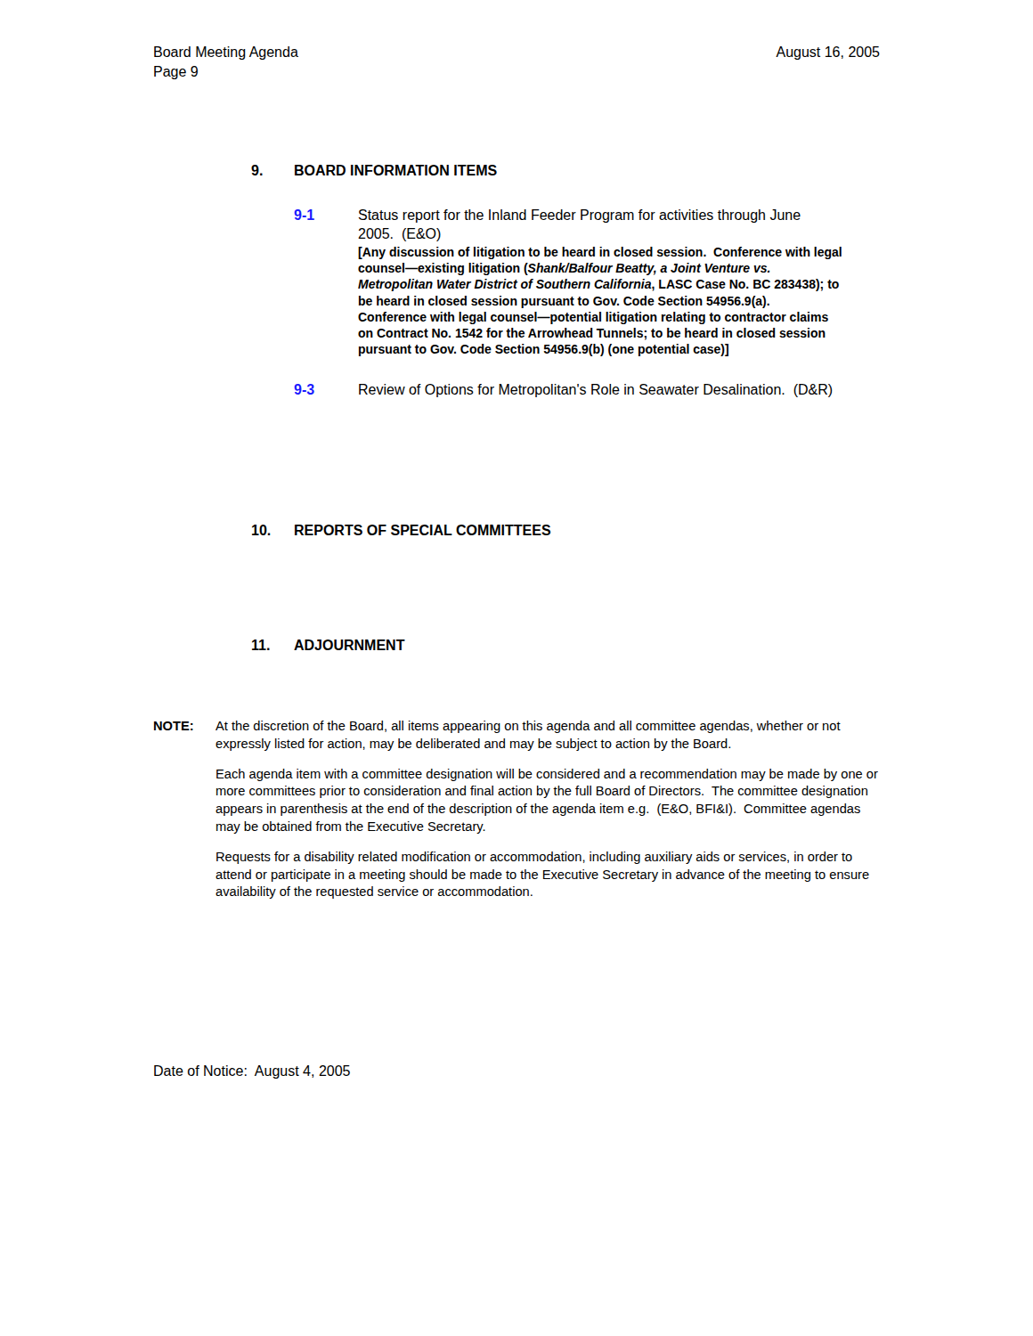Board Meeting Agenda
Page 9
August 16, 2005
9. BOARD INFORMATION ITEMS
9-1
Status report for the Inland Feeder Program for activities through June 2005. (E&O)
[Any discussion of litigation to be heard in closed session. Conference with legal counsel—existing litigation (Shank/Balfour Beatty, a Joint Venture vs. Metropolitan Water District of Southern California, LASC Case No. BC 283438); to be heard in closed session pursuant to Gov. Code Section 54956.9(a). Conference with legal counsel—potential litigation relating to contractor claims on Contract No. 1542 for the Arrowhead Tunnels; to be heard in closed session pursuant to Gov. Code Section 54956.9(b) (one potential case)]
9-3
Review of Options for Metropolitan's Role in Seawater Desalination. (D&R)
10. REPORTS OF SPECIAL COMMITTEES
11. ADJOURNMENT
NOTE:
At the discretion of the Board, all items appearing on this agenda and all committee agendas, whether or not expressly listed for action, may be deliberated and may be subject to action by the Board.
Each agenda item with a committee designation will be considered and a recommendation may be made by one or more committees prior to consideration and final action by the full Board of Directors. The committee designation appears in parenthesis at the end of the description of the agenda item e.g. (E&O, BFI&I). Committee agendas may be obtained from the Executive Secretary.
Requests for a disability related modification or accommodation, including auxiliary aids or services, in order to attend or participate in a meeting should be made to the Executive Secretary in advance of the meeting to ensure availability of the requested service or accommodation.
Date of Notice: August 4, 2005